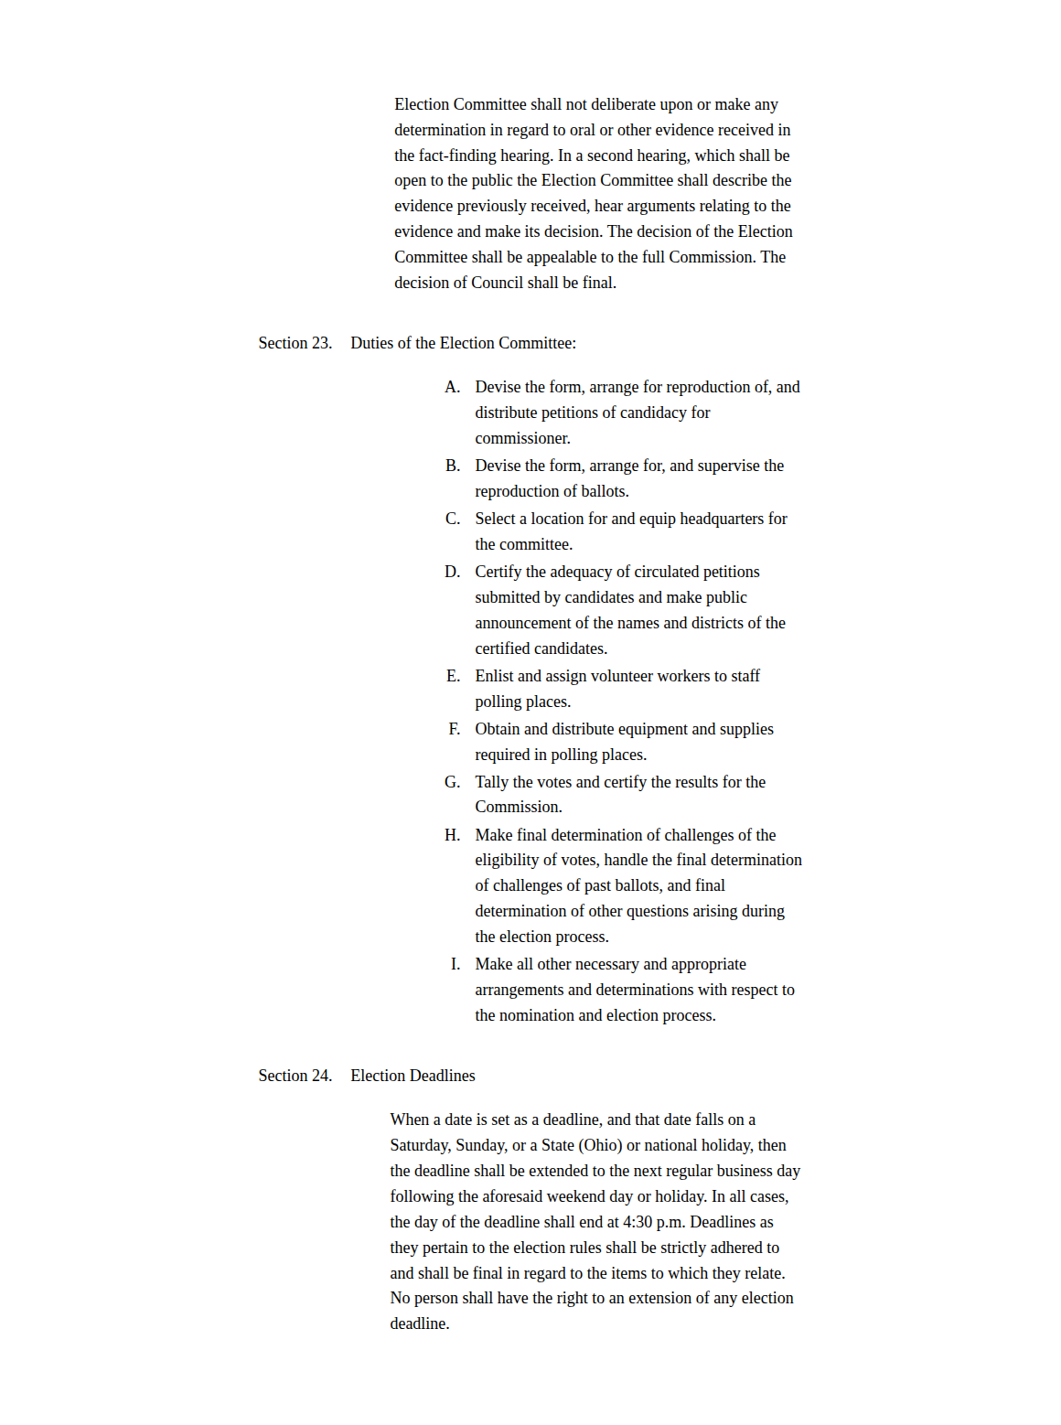Election Committee shall not deliberate upon or make any determination in regard to oral or other evidence received in the fact-finding hearing. In a second hearing, which shall be open to the public the Election Committee shall describe the evidence previously received, hear arguments relating to the evidence and make its decision. The decision of the Election Committee shall be appealable to the full Commission. The decision of Council shall be final.
Section 23. Duties of the Election Committee:
Devise the form, arrange for reproduction of, and distribute petitions of candidacy for commissioner.
Devise the form, arrange for, and supervise the reproduction of ballots.
Select a location for and equip headquarters for the committee.
Certify the adequacy of circulated petitions submitted by candidates and make public announcement of the names and districts of the certified candidates.
Enlist and assign volunteer workers to staff polling places.
Obtain and distribute equipment and supplies required in polling places.
Tally the votes and certify the results for the Commission.
Make final determination of challenges of the eligibility of votes, handle the final determination of challenges of past ballots, and final determination of other questions arising during the election process.
Make all other necessary and appropriate arrangements and determinations with respect to the nomination and election process.
Section 24. Election Deadlines
When a date is set as a deadline, and that date falls on a Saturday, Sunday, or a State (Ohio) or national holiday, then the deadline shall be extended to the next regular business day following the aforesaid weekend day or holiday. In all cases, the day of the deadline shall end at 4:30 p.m. Deadlines as they pertain to the election rules shall be strictly adhered to and shall be final in regard to the items to which they relate. No person shall have the right to an extension of any election deadline.